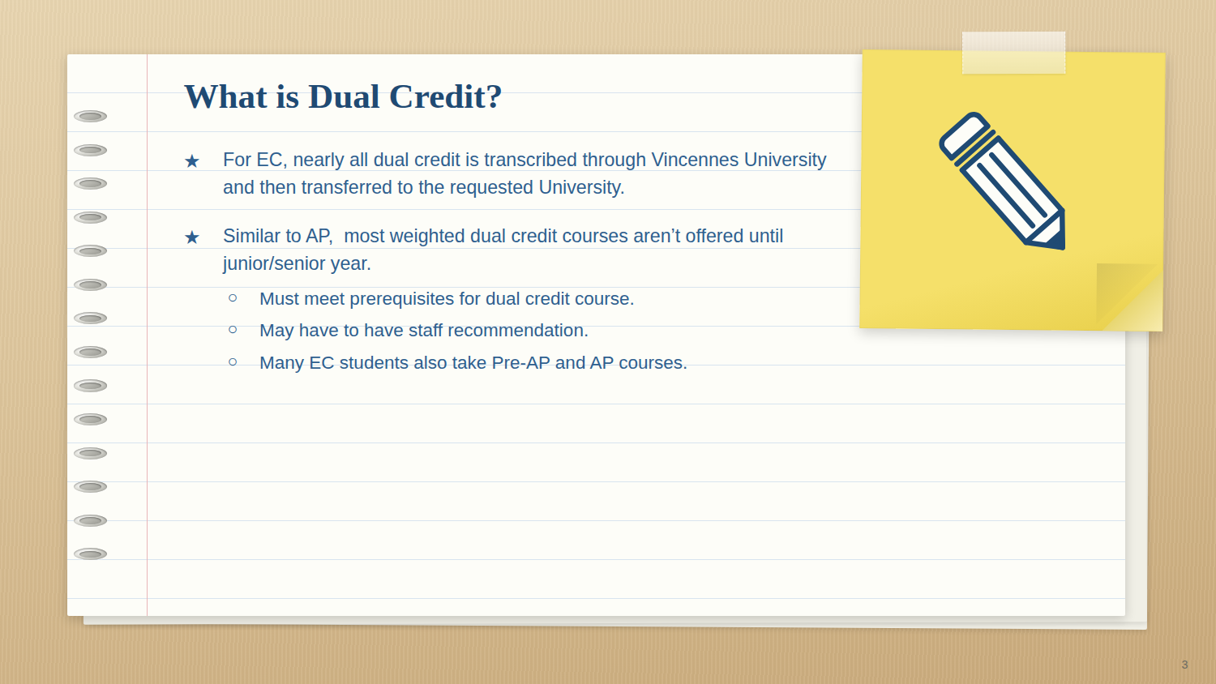What is Dual Credit?
For EC, nearly all dual credit is transcribed through Vincennes University and then transferred to the requested University.
Similar to AP, most weighted dual credit courses aren’t offered until junior/senior year.
Must meet prerequisites for dual credit course.
May have to have staff recommendation.
Many EC students also take Pre-AP and AP courses.
3